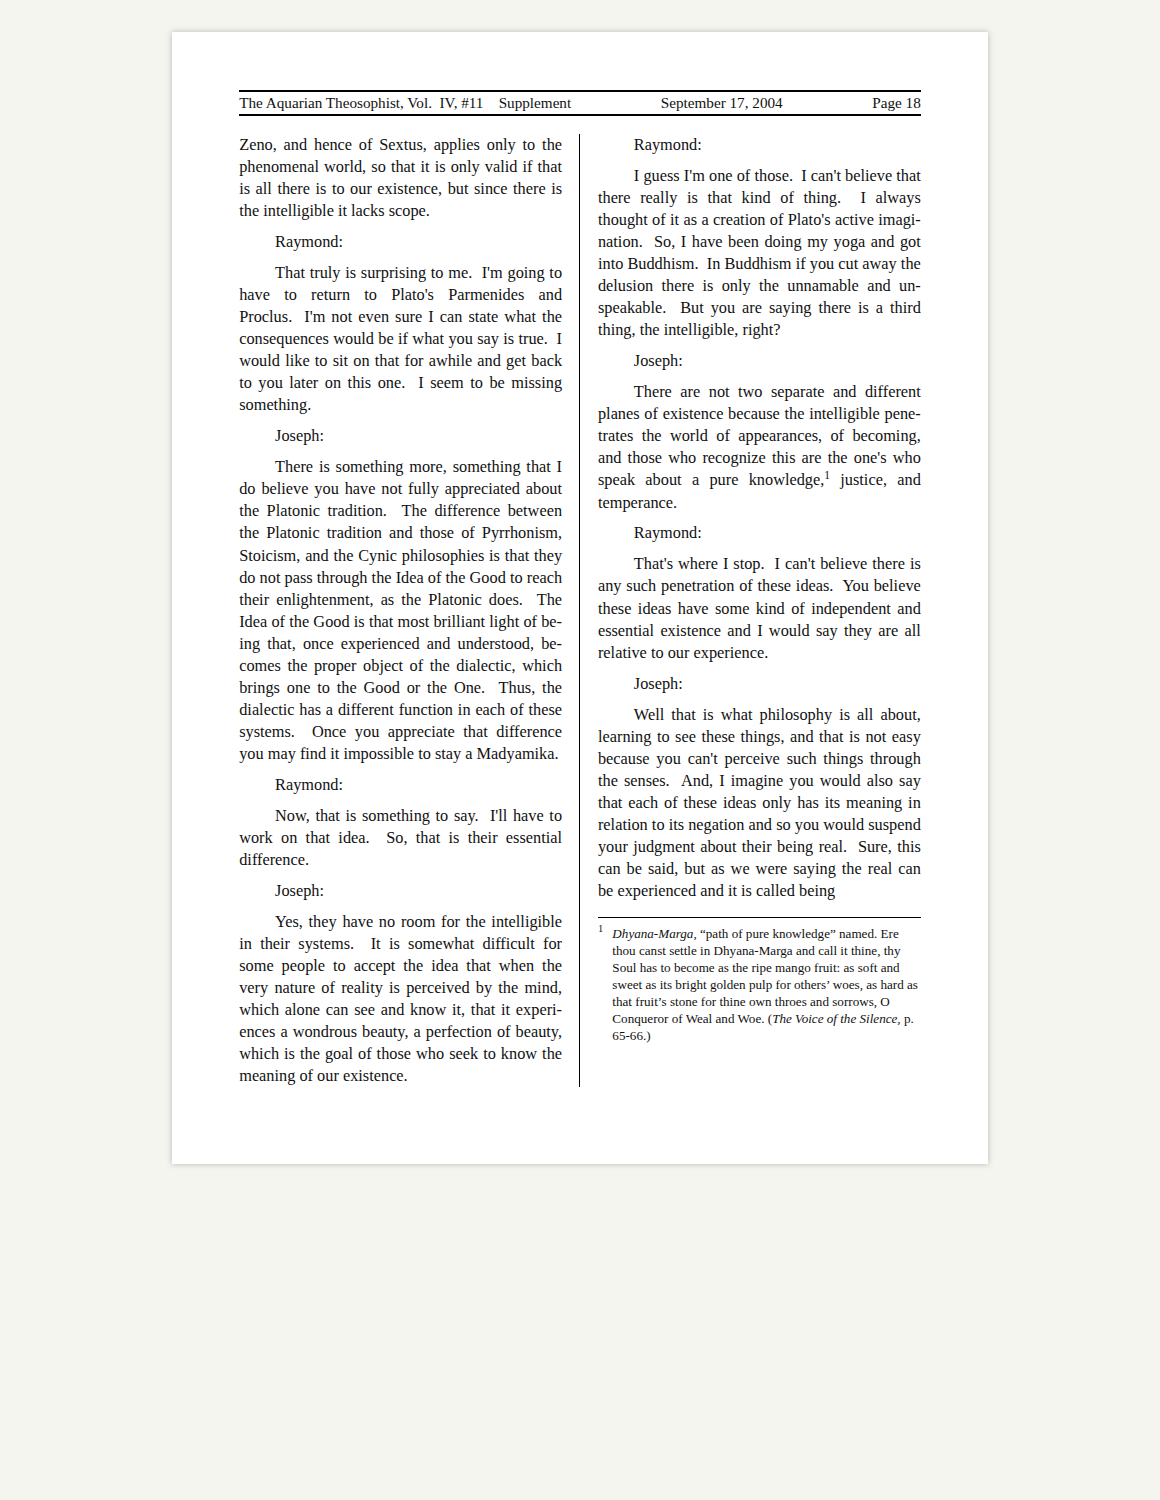The Aquarian Theosophist, Vol. IV, #11 Supplement September 17, 2004 Page 18
Zeno, and hence of Sextus, applies only to the phenomenal world, so that it is only valid if that is all there is to our existence, but since there is the intelligible it lacks scope.
Raymond:
That truly is surprising to me. I'm going to have to return to Plato's Parmenides and Proclus. I'm not even sure I can state what the consequences would be if what you say is true. I would like to sit on that for awhile and get back to you later on this one. I seem to be missing something.
Joseph:
There is something more, something that I do believe you have not fully appreciated about the Platonic tradition. The difference between the Platonic tradition and those of Pyrrhonism, Stoicism, and the Cynic philosophies is that they do not pass through the Idea of the Good to reach their enlightenment, as the Platonic does. The Idea of the Good is that most brilliant light of being that, once experienced and understood, becomes the proper object of the dialectic, which brings one to the Good or the One. Thus, the dialectic has a different function in each of these systems. Once you appreciate that difference you may find it impossible to stay a Madyamika.
Raymond:
Now, that is something to say. I'll have to work on that idea. So, that is their essential difference.
Joseph:
Yes, they have no room for the intelligible in their systems. It is somewhat difficult for some people to accept the idea that when the very nature of reality is perceived by the mind, which alone can see and know it, that it experiences a wondrous beauty, a perfection of beauty, which is the goal of those who seek to know the meaning of our existence.
Raymond:
I guess I'm one of those. I can't believe that there really is that kind of thing. I always thought of it as a creation of Plato's active imagination. So, I have been doing my yoga and got into Buddhism. In Buddhism if you cut away the delusion there is only the unnamable and unspeakable. But you are saying there is a third thing, the intelligible, right?
Joseph:
There are not two separate and different planes of existence because the intelligible penetrates the world of appearances, of becoming, and those who recognize this are the one's who speak about a pure knowledge,1 justice, and temperance.
Raymond:
That's where I stop. I can't believe there is any such penetration of these ideas. You believe these ideas have some kind of independent and essential existence and I would say they are all relative to our experience.
Joseph:
Well that is what philosophy is all about, learning to see these things, and that is not easy because you can't perceive such things through the senses. And, I imagine you would also say that each of these ideas only has its meaning in relation to its negation and so you would suspend your judgment about their being real. Sure, this can be said, but as we were saying the real can be experienced and it is called being
1 Dhyana-Marga, “path of pure knowledge” named. Ere thou canst settle in Dhyana-Marga and call it thine, thy Soul has to become as the ripe mango fruit: as soft and sweet as its bright golden pulp for others’ woes, as hard as that fruit’s stone for thine own throes and sorrows, O Conqueror of Weal and Woe. (The Voice of the Silence, p. 65-66.)